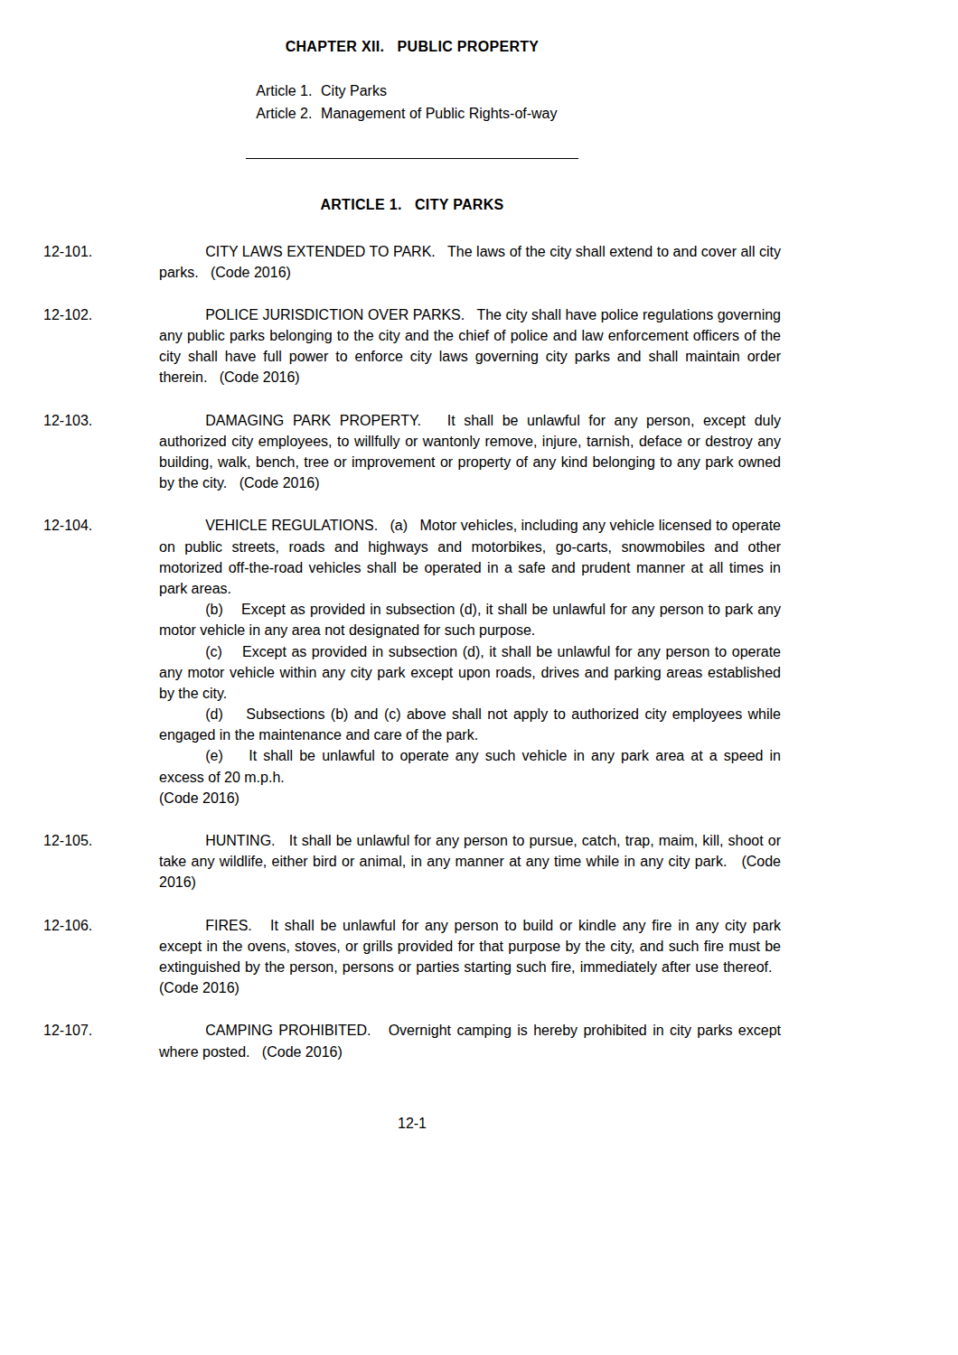CHAPTER XII. PUBLIC PROPERTY
| Article 1. | City Parks |
| Article 2. | Management of Public Rights-of-way |
ARTICLE 1. CITY PARKS
12-101.
CITY LAWS EXTENDED TO PARK. The laws of the city shall extend to and cover all city parks. (Code 2016)
12-102.
POLICE JURISDICTION OVER PARKS. The city shall have police regulations governing any public parks belonging to the city and the chief of police and law enforcement officers of the city shall have full power to enforce city laws governing city parks and shall maintain order therein. (Code 2016)
12-103.
DAMAGING PARK PROPERTY. It shall be unlawful for any person, except duly authorized city employees, to willfully or wantonly remove, injure, tarnish, deface or destroy any building, walk, bench, tree or improvement or property of any kind belonging to any park owned by the city. (Code 2016)
12-104.
VEHICLE REGULATIONS. (a) Motor vehicles, including any vehicle licensed to operate on public streets, roads and highways and motorbikes, go-carts, snowmobiles and other motorized off-the-road vehicles shall be operated in a safe and prudent manner at all times in park areas.
(b) Except as provided in subsection (d), it shall be unlawful for any person to park any motor vehicle in any area not designated for such purpose.
(c) Except as provided in subsection (d), it shall be unlawful for any person to operate any motor vehicle within any city park except upon roads, drives and parking areas established by the city.
(d) Subsections (b) and (c) above shall not apply to authorized city employees while engaged in the maintenance and care of the park.
(e) It shall be unlawful to operate any such vehicle in any park area at a speed in excess of 20 m.p.h.
(Code 2016)
12-105.
HUNTING. It shall be unlawful for any person to pursue, catch, trap, maim, kill, shoot or take any wildlife, either bird or animal, in any manner at any time while in any city park. (Code 2016)
12-106.
FIRES. It shall be unlawful for any person to build or kindle any fire in any city park except in the ovens, stoves, or grills provided for that purpose by the city, and such fire must be extinguished by the person, persons or parties starting such fire, immediately after use thereof. (Code 2016)
12-107.
CAMPING PROHIBITED. Overnight camping is hereby prohibited in city parks except where posted. (Code 2016)
12-1